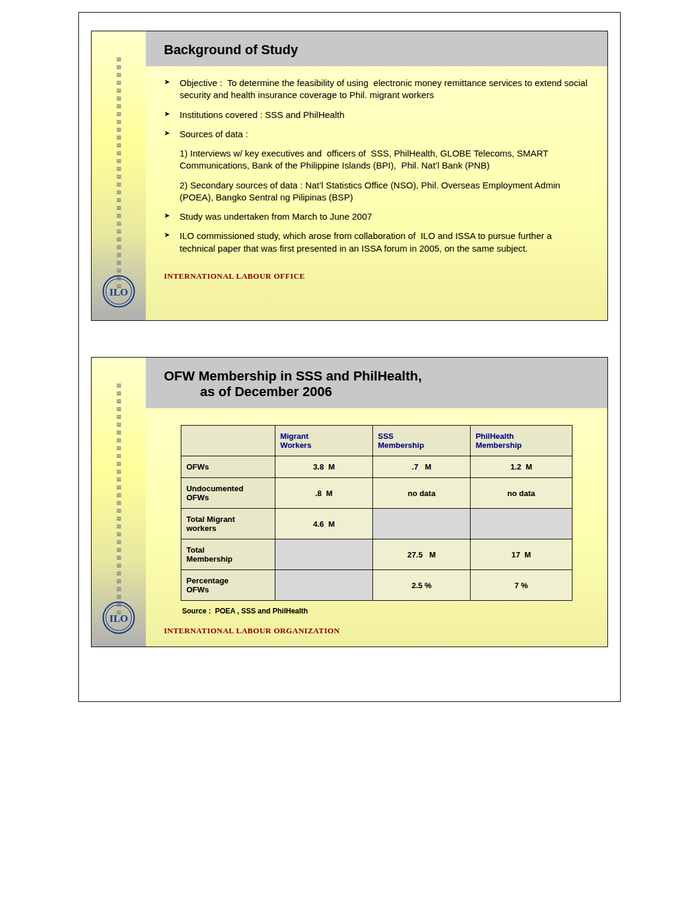▦
▦
▦
▦
▦
▦
▦
▦
▦
▦
▦
▦
▦
▦
▦
▦
▦
▦
▦
▦
▦
▦
▦
▦
▦
▦
▦
▦
▦
▦
ILO
Background of Study
Objective : To determine the feasibility of using electronic money remittance services to extend social security and health insurance coverage to Phil. migrant workers
Institutions covered : SSS and PhilHealth
Sources of data :
1) Interviews w/ key executives and officers of SSS, PhilHealth, GLOBE Telecoms, SMART Communications, Bank of the Philippine Islands (BPI), Phil. Nat’l Bank (PNB)
2) Secondary sources of data : Nat’l Statistics Office (NSO), Phil. Overseas Employment Admin (POEA), Bangko Sentral ng Pilipinas (BSP)
Study was undertaken from March to June 2007
ILO commissioned study, which arose from collaboration of ILO and ISSA to pursue further a technical paper that was first presented in an ISSA forum in 2005, on the same subject.
INTERNATIONAL LABOUR OFFICE
▦
▦
▦
▦
▦
▦
▦
▦
▦
▦
▦
▦
▦
▦
▦
▦
▦
▦
▦
▦
▦
▦
▦
▦
▦
▦
▦
▦
▦
▦
ILO
OFW Membership in SSS and PhilHealth,
as of December 2006
| | Migrant Workers | SSS Membership | PhilHealth Membership |
| --- | --- | --- | --- |
| OFWs | 3.8 M | .7 M | 1.2 M |
| Undocumented OFWs | .8 M | no data | no data |
| Total Migrant workers | 4.6 M | | |
| Total Membership | | 27.5 M | 17 M |
| Percentage OFWs | | 2.5 % | 7 % |
Source : POEA , SSS and PhilHealth
INTERNATIONAL LABOUR ORGANIZATION